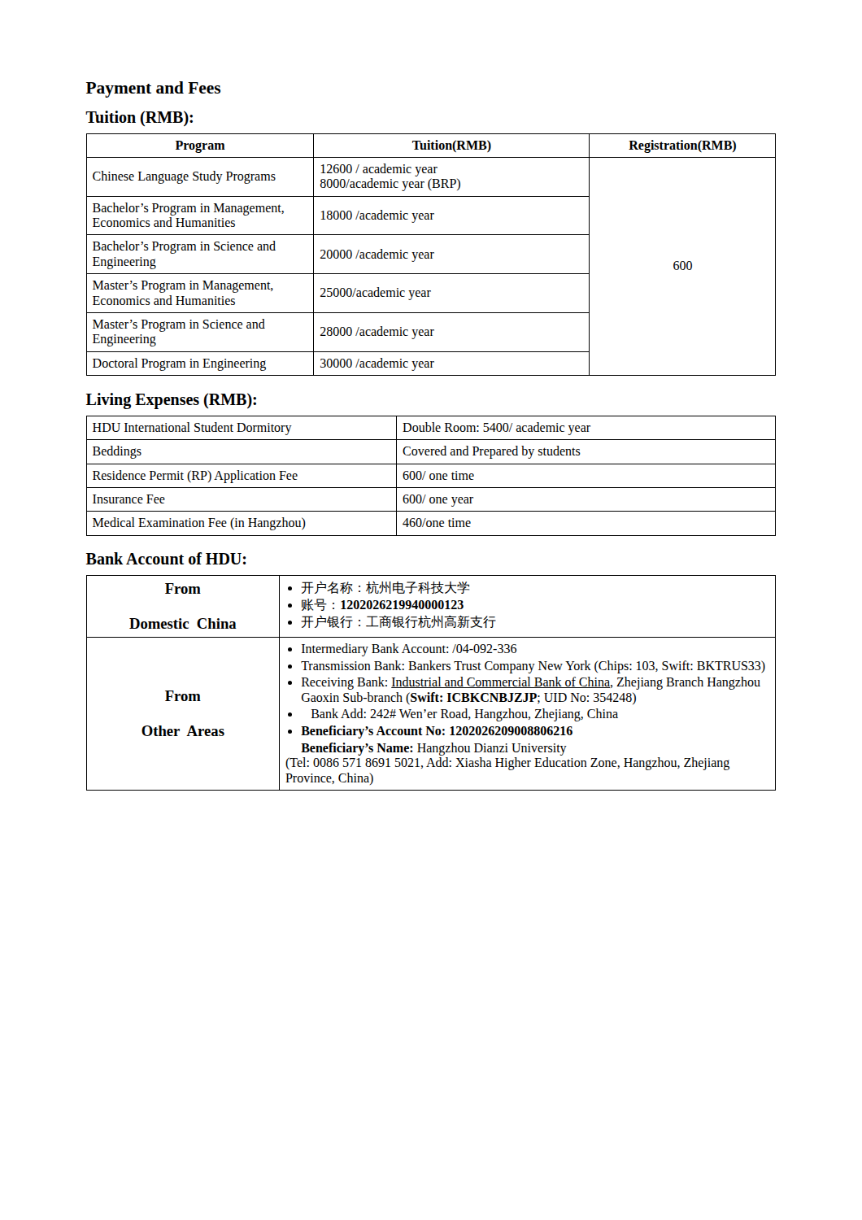Payment and Fees
Tuition (RMB):
| Program | Tuition(RMB) | Registration(RMB) |
| --- | --- | --- |
| Chinese Language Study Programs | 12600 / academic year 8000/academic year (BRP) | 600 |
| Bachelor’s Program in Management, Economics and Humanities | 18000 /academic year |
| Bachelor’s Program in Science and Engineering | 20000 /academic year |
| Master’s Program in Management, Economics and Humanities | 25000/academic year |
| Master’s Program in Science and Engineering | 28000 /academic year |
| Doctoral Program in Engineering | 30000 /academic year |
Living Expenses (RMB):
| HDU International Student Dormitory | Double Room: 5400/ academic year |
| Beddings | Covered and Prepared by students |
| Residence Permit (RP) Application Fee | 600/ one time |
| Insurance Fee | 600/ one year |
| Medical Examination Fee (in Hangzhou) | 460/one time |
Bank Account of HDU:
| From Domestic China | 开户名称：杭州电子科技大学 账号： 1202026219940000123 开户银行：工商银行杭州高新支行 |
| From Other Areas | Intermediary Bank Account: /04-092-336 Transmission Bank: Bankers Trust Company New York (Chips: 103, Swift: BKTRUS33) Receiving Bank: Industrial and Commercial Bank of China , Zhejiang Branch Hangzhou Gaoxin Sub-branch ( Swift: ICBKCNBJZJP ; UID No: 354248) Bank Add: 242# Wen’er Road, Hangzhou, Zhejiang, China Beneficiary’s Account No: 1202026209008806216 Beneficiary’s Name: Hangzhou Dianzi University (Tel: 0086 571 8691 5021, Add: Xiasha Higher Education Zone, Hangzhou, Zhejiang Province, China) |